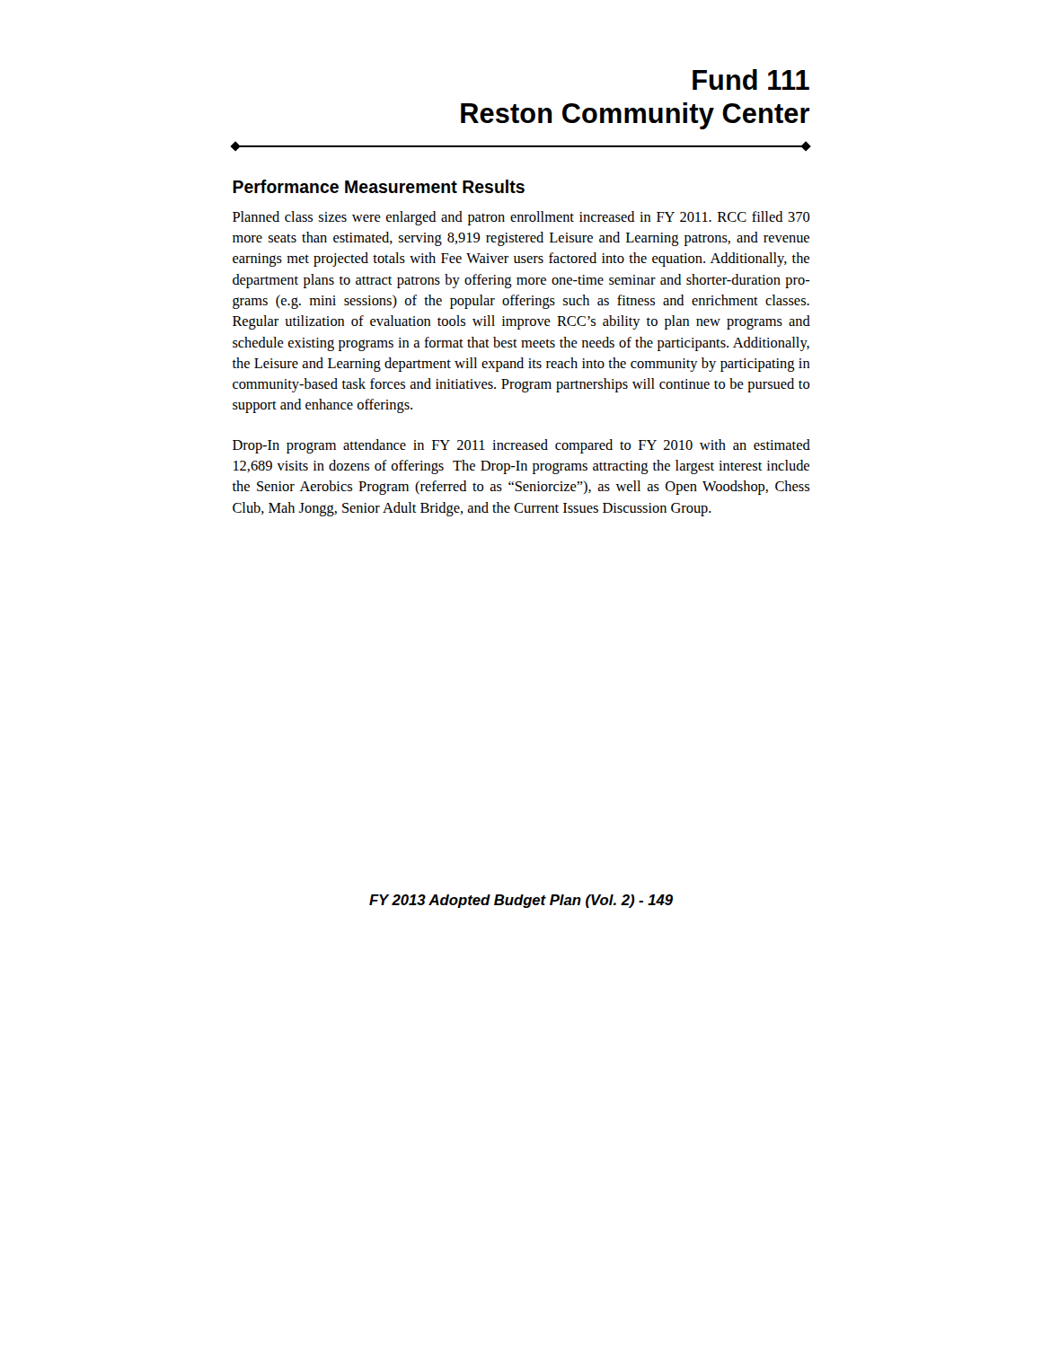Fund 111 Reston Community Center
Performance Measurement Results
Planned class sizes were enlarged and patron enrollment increased in FY 2011. RCC filled 370 more seats than estimated, serving 8,919 registered Leisure and Learning patrons, and revenue earnings met projected totals with Fee Waiver users factored into the equation. Additionally, the department plans to attract patrons by offering more one-time seminar and shorter-duration programs (e.g. mini sessions) of the popular offerings such as fitness and enrichment classes. Regular utilization of evaluation tools will improve RCC’s ability to plan new programs and schedule existing programs in a format that best meets the needs of the participants. Additionally, the Leisure and Learning department will expand its reach into the community by participating in community-based task forces and initiatives. Program partnerships will continue to be pursued to support and enhance offerings.
Drop-In program attendance in FY 2011 increased compared to FY 2010 with an estimated 12,689 visits in dozens of offerings The Drop-In programs attracting the largest interest include the Senior Aerobics Program (referred to as “Seniorcize”), as well as Open Woodshop, Chess Club, Mah Jongg, Senior Adult Bridge, and the Current Issues Discussion Group.
FY 2013 Adopted Budget Plan (Vol. 2) - 149